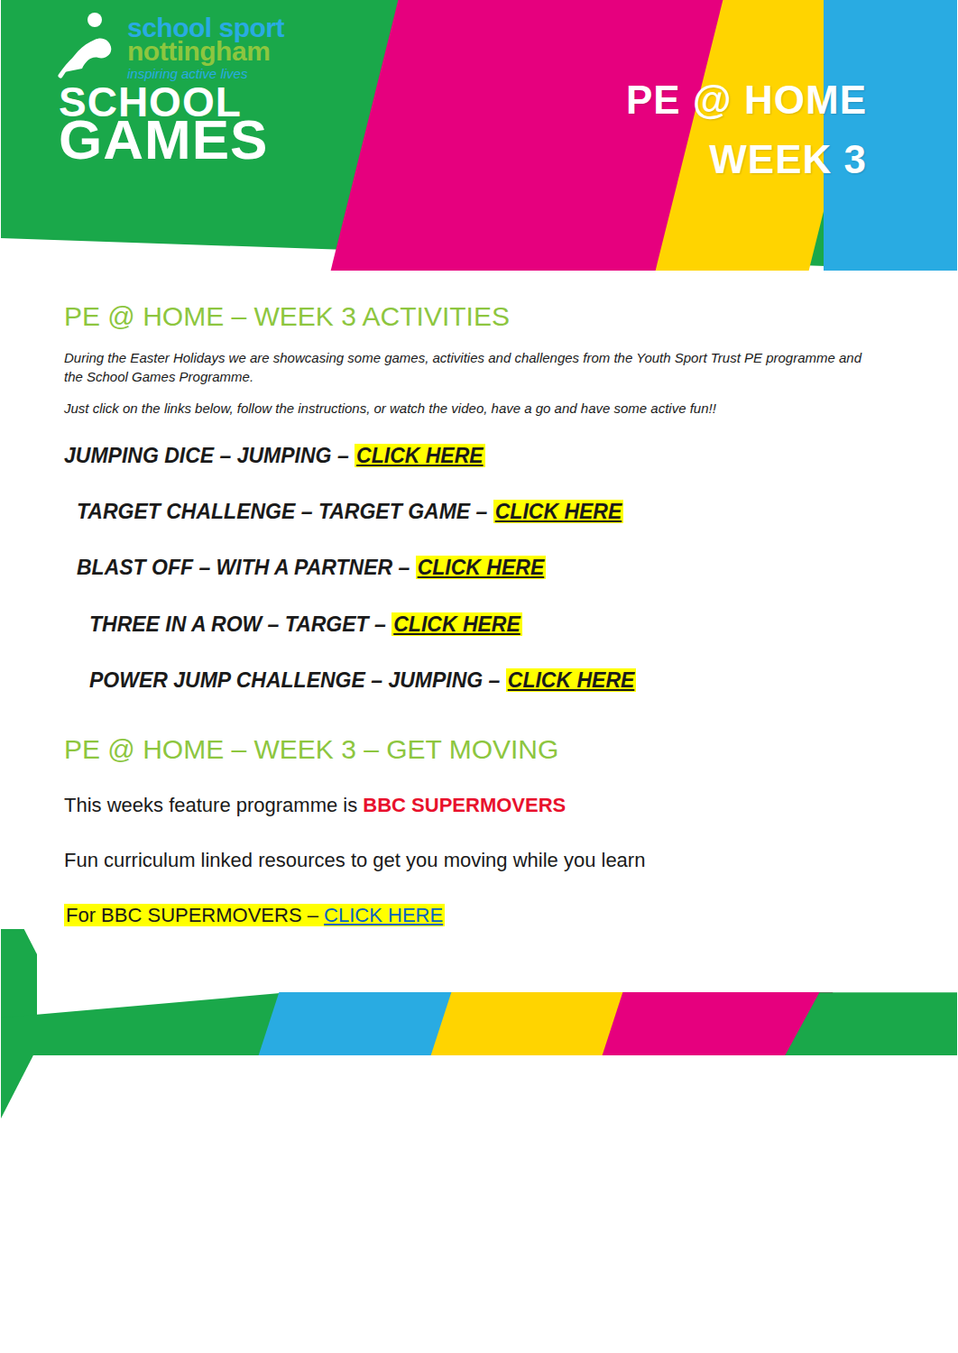school sport
nottingham
inspiring active lives
SCHOOL
GAMES
PE @ HOME
WEEK 3
PE @ HOME – WEEK 3 ACTIVITIES
During the Easter Holidays we are showcasing some games, activities and challenges from the Youth Sport Trust PE programme and the School Games Programme.
Just click on the links below, follow the instructions, or watch the video, have a go and have some active fun!!
JUMPING DICE – JUMPING – CLICK HERE
TARGET CHALLENGE – TARGET GAME – CLICK HERE
BLAST OFF – WITH A PARTNER – CLICK HERE
THREE IN A ROW – TARGET – CLICK HERE
POWER JUMP CHALLENGE – JUMPING – CLICK HERE
PE @ HOME – WEEK 3 – GET MOVING
This weeks feature programme is BBC SUPERMOVERS
Fun curriculum linked resources to get you moving while you learn
For BBC SUPERMOVERS – CLICK HERE